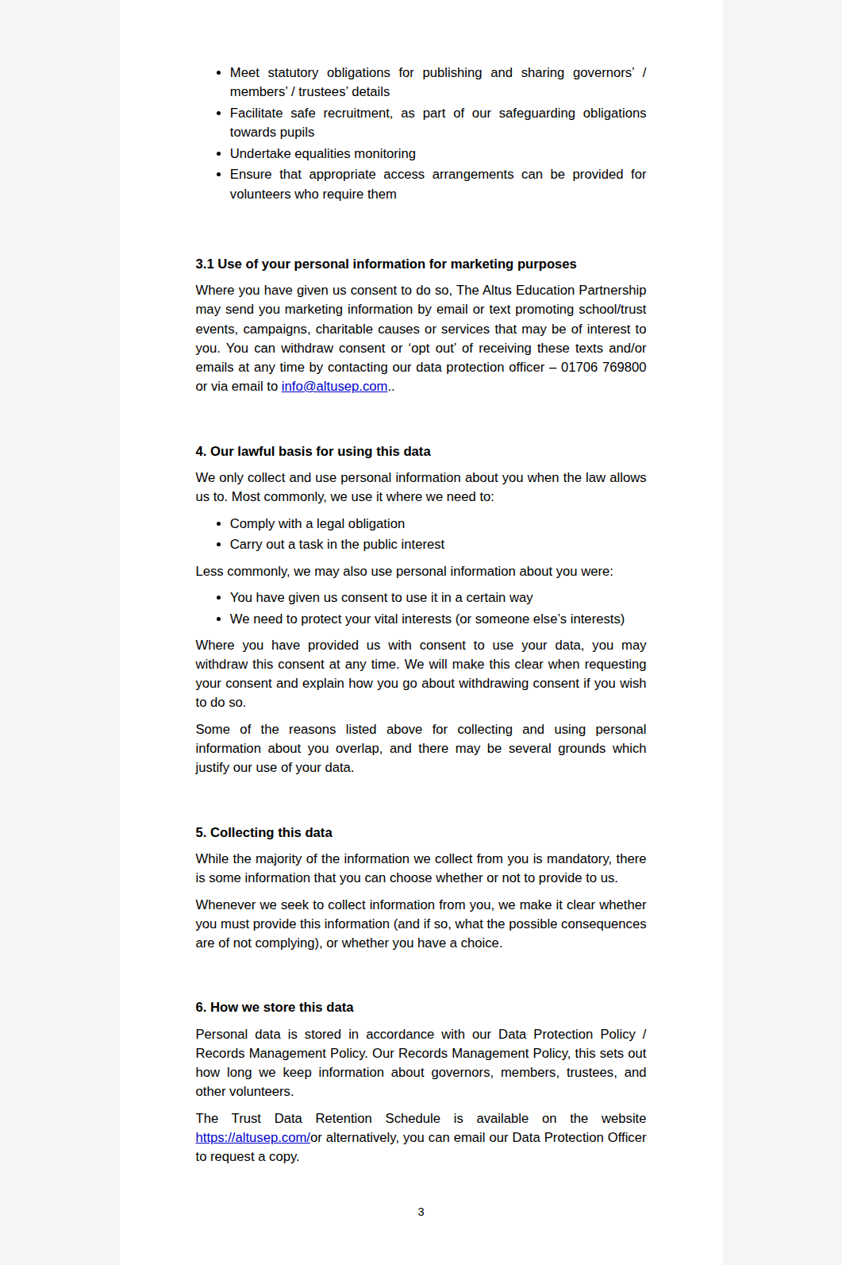Meet statutory obligations for publishing and sharing governors’ / members’ / trustees’ details
Facilitate safe recruitment, as part of our safeguarding obligations towards pupils
Undertake equalities monitoring
Ensure that appropriate access arrangements can be provided for volunteers who require them
3.1 Use of your personal information for marketing purposes
Where you have given us consent to do so, The Altus Education Partnership may send you marketing information by email or text promoting school/trust events, campaigns, charitable causes or services that may be of interest to you. You can withdraw consent or ‘opt out’ of receiving these texts and/or emails at any time by contacting our data protection officer – 01706 769800 or via email to info@altusep.com..
4. Our lawful basis for using this data
We only collect and use personal information about you when the law allows us to. Most commonly, we use it where we need to:
Comply with a legal obligation
Carry out a task in the public interest
Less commonly, we may also use personal information about you were:
You have given us consent to use it in a certain way
We need to protect your vital interests (or someone else’s interests)
Where you have provided us with consent to use your data, you may withdraw this consent at any time. We will make this clear when requesting your consent and explain how you go about withdrawing consent if you wish to do so.
Some of the reasons listed above for collecting and using personal information about you overlap, and there may be several grounds which justify our use of your data.
5. Collecting this data
While the majority of the information we collect from you is mandatory, there is some information that you can choose whether or not to provide to us.
Whenever we seek to collect information from you, we make it clear whether you must provide this information (and if so, what the possible consequences are of not complying), or whether you have a choice.
6. How we store this data
Personal data is stored in accordance with our Data Protection Policy / Records Management Policy. Our Records Management Policy, this sets out how long we keep information about governors, members, trustees, and other volunteers.
The Trust Data Retention Schedule is available on the website https://altusep.com/or alternatively, you can email our Data Protection Officer to request a copy.
3